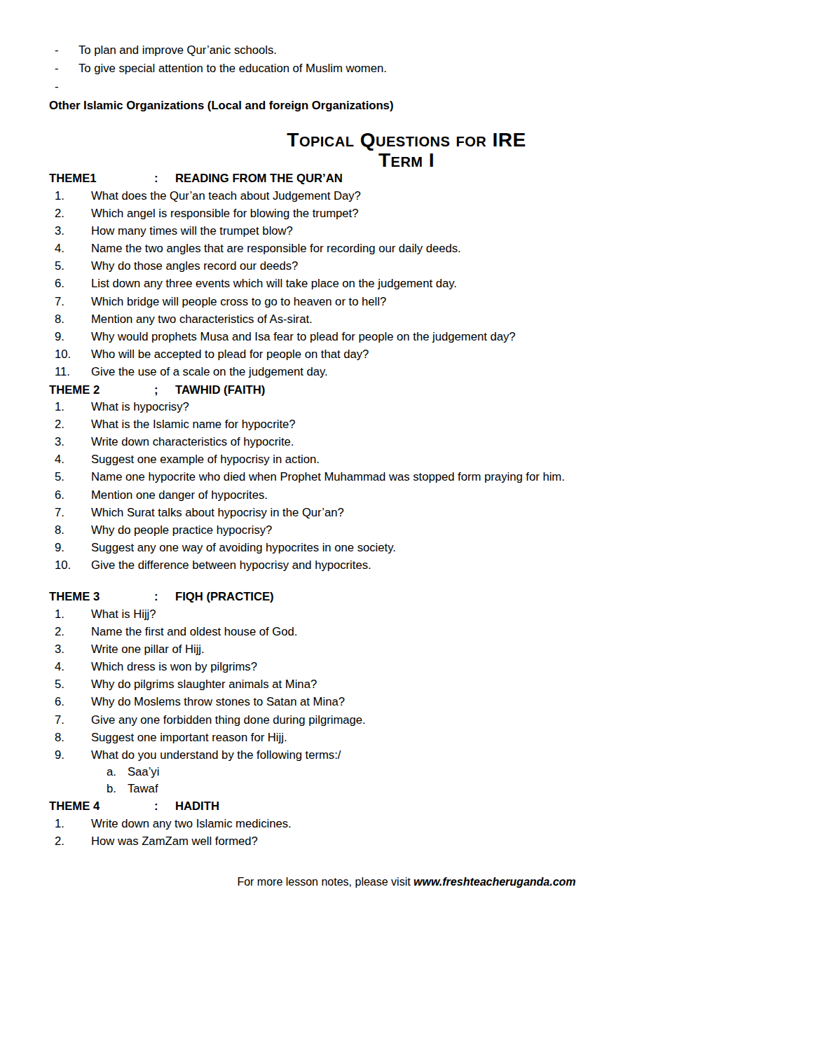To plan and improve Qur’anic schools.
To give special attention to the education of Muslim women.
Other Islamic Organizations (Local and foreign Organizations)
Topical Questions for IRETerm I
THEME1: READING FROM THE QUR’AN
What does the Qur’an teach about Judgement Day?
Which angel is responsible for blowing the trumpet?
How many times will the trumpet blow?
Name the two angles that are responsible for recording our daily deeds.
Why do those angles record our deeds?
List down any three events which will take place on the judgement day.
Which bridge will people cross to go to heaven or to hell?
Mention any two characteristics of As-sirat.
Why would prophets Musa and Isa fear to plead for people on the judgement day?
Who will be accepted to plead for people on that day?
Give the use of a scale on the judgement day.
THEME 2; TAWHID (FAITH)
What is hypocrisy?
What is the Islamic name for hypocrite?
Write down characteristics of hypocrite.
Suggest one example of hypocrisy in action.
Name one hypocrite who died when Prophet Muhammad was stopped form praying for him.
Mention one danger of hypocrites.
Which Surat talks about hypocrisy in the Qur’an?
Why do people practice hypocrisy?
Suggest any one way of avoiding hypocrites in one society.
Give the difference between hypocrisy and hypocrites.
THEME 3: FIQH (PRACTICE)
What is Hijj?
Name the first and oldest house of God.
Write one pillar of Hijj.
Which dress is won by pilgrims?
Why do pilgrims slaughter animals at Mina?
Why do Moslems throw stones to Satan at Mina?
Give any one forbidden thing done during pilgrimage.
Suggest one important reason for Hijj.
What do you understand by the following terms:/
Saa’yi
Tawaf
THEME 4: HADITH
Write down any two Islamic medicines.
How was ZamZam well formed?
For more lesson notes, please visit www.freshteacheruganda.com